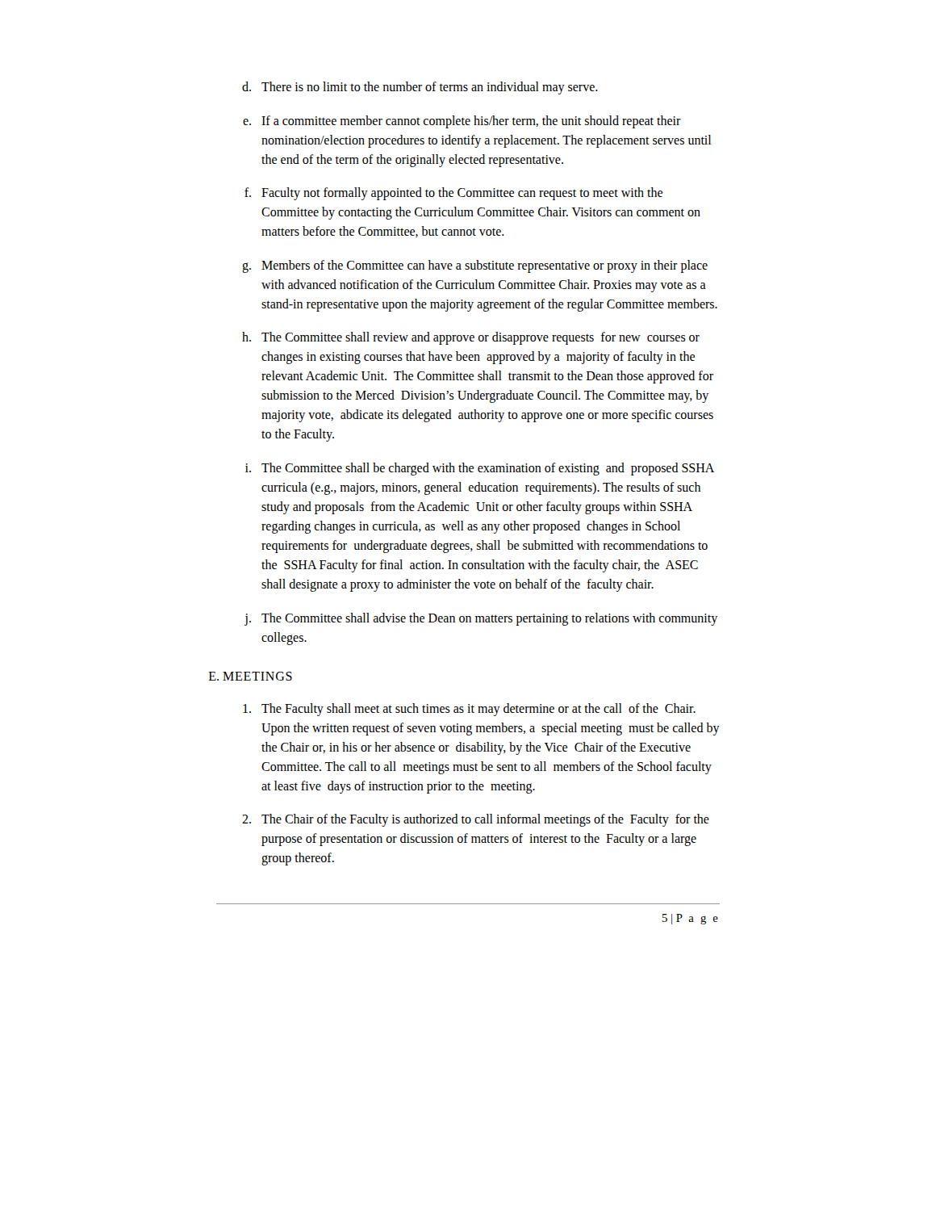There is no limit to the number of terms an individual may serve.
If a committee member cannot complete his/her term, the unit should repeat their nomination/election procedures to identify a replacement. The replacement serves until the end of the term of the originally elected representative.
Faculty not formally appointed to the Committee can request to meet with the Committee by contacting the Curriculum Committee Chair. Visitors can comment on matters before the Committee, but cannot vote.
Members of the Committee can have a substitute representative or proxy in their place with advanced notification of the Curriculum Committee Chair. Proxies may vote as a stand-in representative upon the majority agreement of the regular Committee members.
The Committee shall review and approve or disapprove requests for new courses or changes in existing courses that have been approved by a majority of faculty in the relevant Academic Unit. The Committee shall transmit to the Dean those approved for submission to the Merced Division’s Undergraduate Council. The Committee may, by majority vote, abdicate its delegated authority to approve one or more specific courses to the Faculty.
The Committee shall be charged with the examination of existing and proposed SSHA curricula (e.g., majors, minors, general education requirements). The results of such study and proposals from the Academic Unit or other faculty groups within SSHA regarding changes in curricula, as well as any other proposed changes in School requirements for undergraduate degrees, shall be submitted with recommendations to the SSHA Faculty for final action. In consultation with the faculty chair, the ASEC shall designate a proxy to administer the vote on behalf of the faculty chair.
The Committee shall advise the Dean on matters pertaining to relations with community colleges.
MEETINGS
The Faculty shall meet at such times as it may determine or at the call of the Chair. Upon the written request of seven voting members, a special meeting must be called by the Chair or, in his or her absence or disability, by the Vice Chair of the Executive Committee. The call to all meetings must be sent to all members of the School faculty at least five days of instruction prior to the meeting.
The Chair of the Faculty is authorized to call informal meetings of the Faculty for the purpose of presentation or discussion of matters of interest to the Faculty or a large group thereof.
5 | P a g e